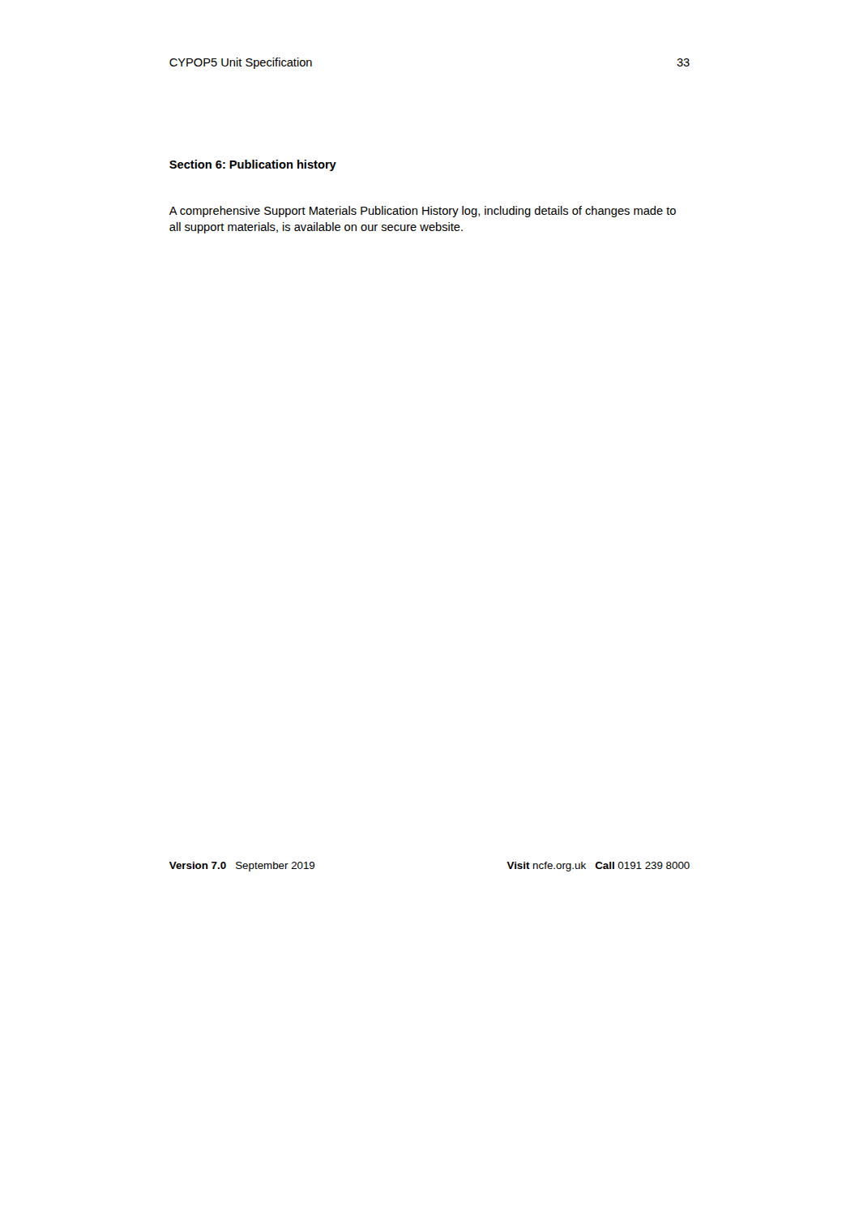CYPOP5 Unit Specification
33
Section 6: Publication history
A comprehensive Support Materials Publication History log, including details of changes made to all support materials, is available on our secure website.
Version 7.0 September 2019
Visit ncfe.org.uk Call 0191 239 8000